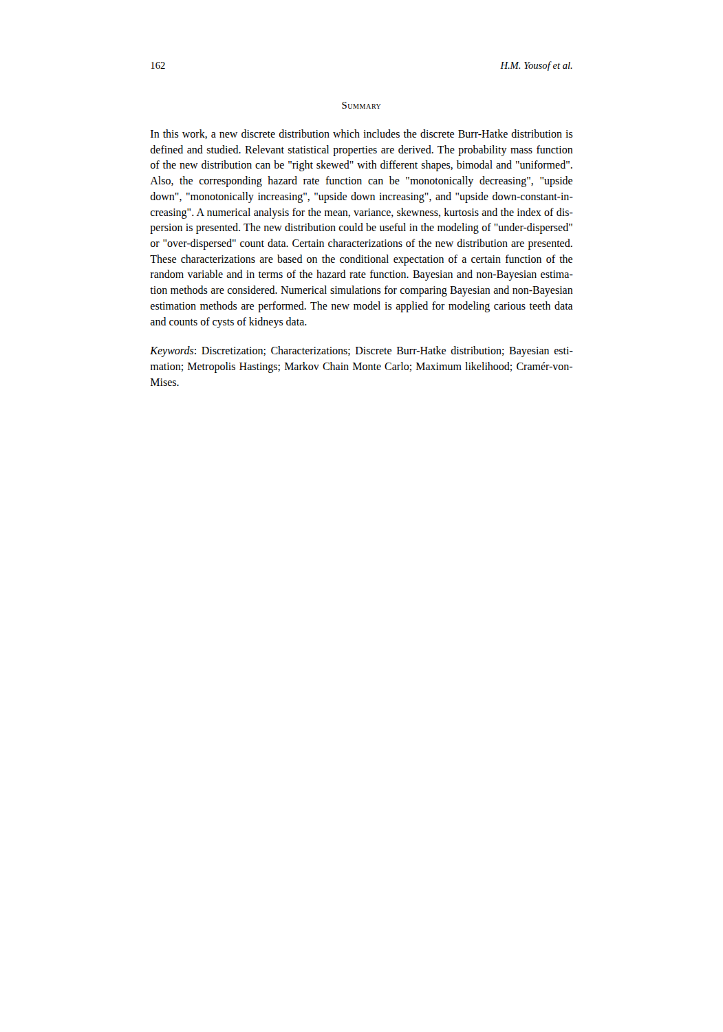162 H.M. Yousof et al.
Summary
In this work, a new discrete distribution which includes the discrete Burr-Hatke distribution is defined and studied. Relevant statistical properties are derived. The probability mass function of the new distribution can be "right skewed" with different shapes, bimodal and "uniformed". Also, the corresponding hazard rate function can be "monotonically decreasing", "upside down", "monotonically increasing", "upside down increasing", and "upside down-constant-increasing". A numerical analysis for the mean, variance, skewness, kurtosis and the index of dispersion is presented. The new distribution could be useful in the modeling of "under-dispersed" or "over-dispersed" count data. Certain characterizations of the new distribution are presented. These characterizations are based on the conditional expectation of a certain function of the random variable and in terms of the hazard rate function. Bayesian and non-Bayesian estimation methods are considered. Numerical simulations for comparing Bayesian and non-Bayesian estimation methods are performed. The new model is applied for modeling carious teeth data and counts of cysts of kidneys data.
Keywords: Discretization; Characterizations; Discrete Burr-Hatke distribution; Bayesian estimation; Metropolis Hastings; Markov Chain Monte Carlo; Maximum likelihood; Cramér-von-Mises.